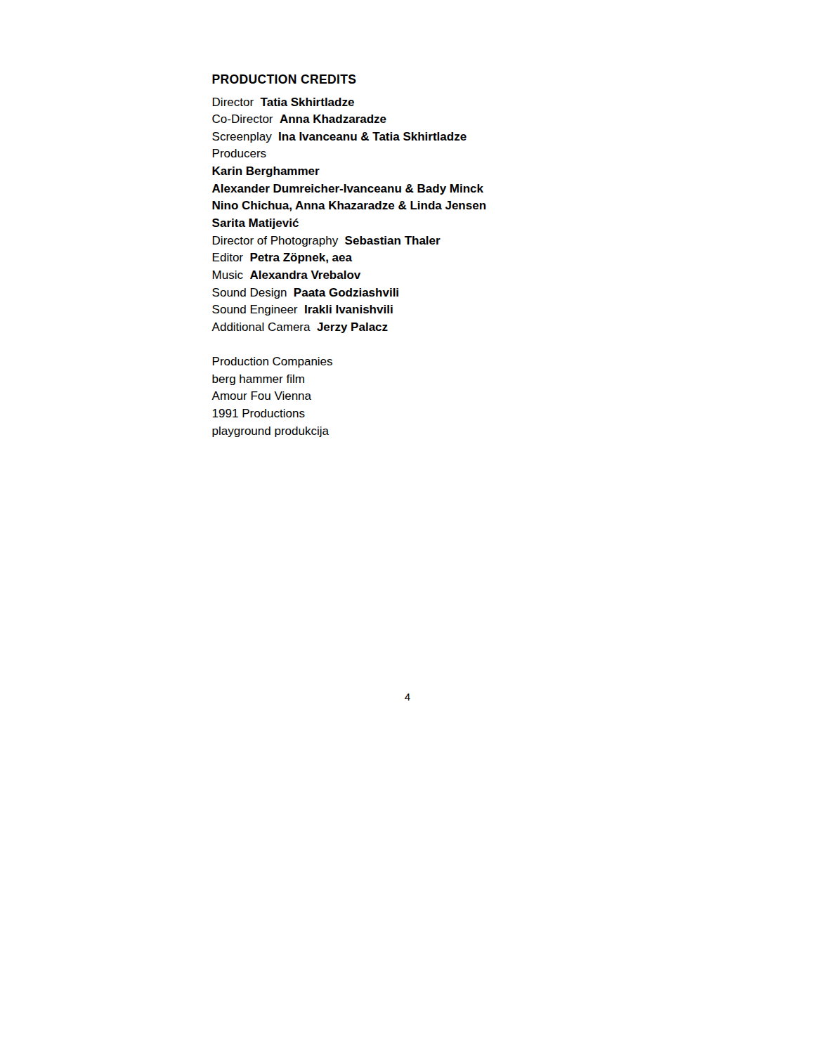PRODUCTION CREDITS
Director Tatia Skhirtladze
Co-Director Anna Khadzaradze
Screenplay Ina Ivanceanu & Tatia Skhirtladze
Producers
Karin Berghammer
Alexander Dumreicher-Ivanceanu & Bady Minck
Nino Chichua, Anna Khazaradze & Linda Jensen
Sarita Matijević
Director of Photography Sebastian Thaler
Editor Petra Zöpnek, aea
Music Alexandra Vrebalov
Sound Design Paata Godziashvili
Sound Engineer Irakli Ivanishvili
Additional Camera Jerzy Palacz
Production Companies
berg hammer film
Amour Fou Vienna
1991 Productions
playground produkcija
4